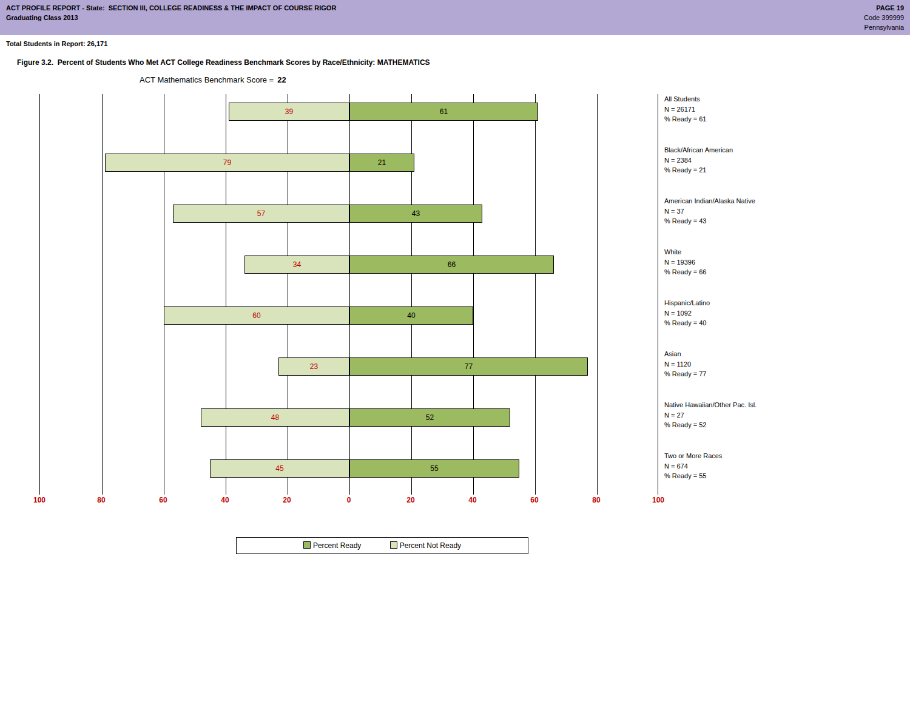ACT PROFILE REPORT - State: SECTION III, COLLEGE READINESS & THE IMPACT OF COURSE RIGOR
Graduating Class 2013
PAGE 19
Code 399999
Pennsylvania
Total Students in Report: 26,171
Figure 3.2. Percent of Students Who Met ACT College Readiness Benchmark Scores by Race/Ethnicity: MATHEMATICS
ACT Mathematics Benchmark Score =22
39
61
79
21
57
43
34
66
60
40
23
77
48
52
45
55
All Students
N = 26171
% Ready = 61
Black/African American
N = 2384
% Ready = 21
American Indian/Alaska Native
N = 37
% Ready = 43
White
N = 19396
% Ready = 66
Hispanic/Latino
N = 1092
% Ready = 40
Asian
N = 1120
% Ready = 77
Native Hawaiian/Other Pac. Isl.
N = 27
% Ready = 52
Two or More Races
N = 674
% Ready = 55
100 80 60 40 20 0 20 40 60 80 100
Percent Ready Percent Not Ready